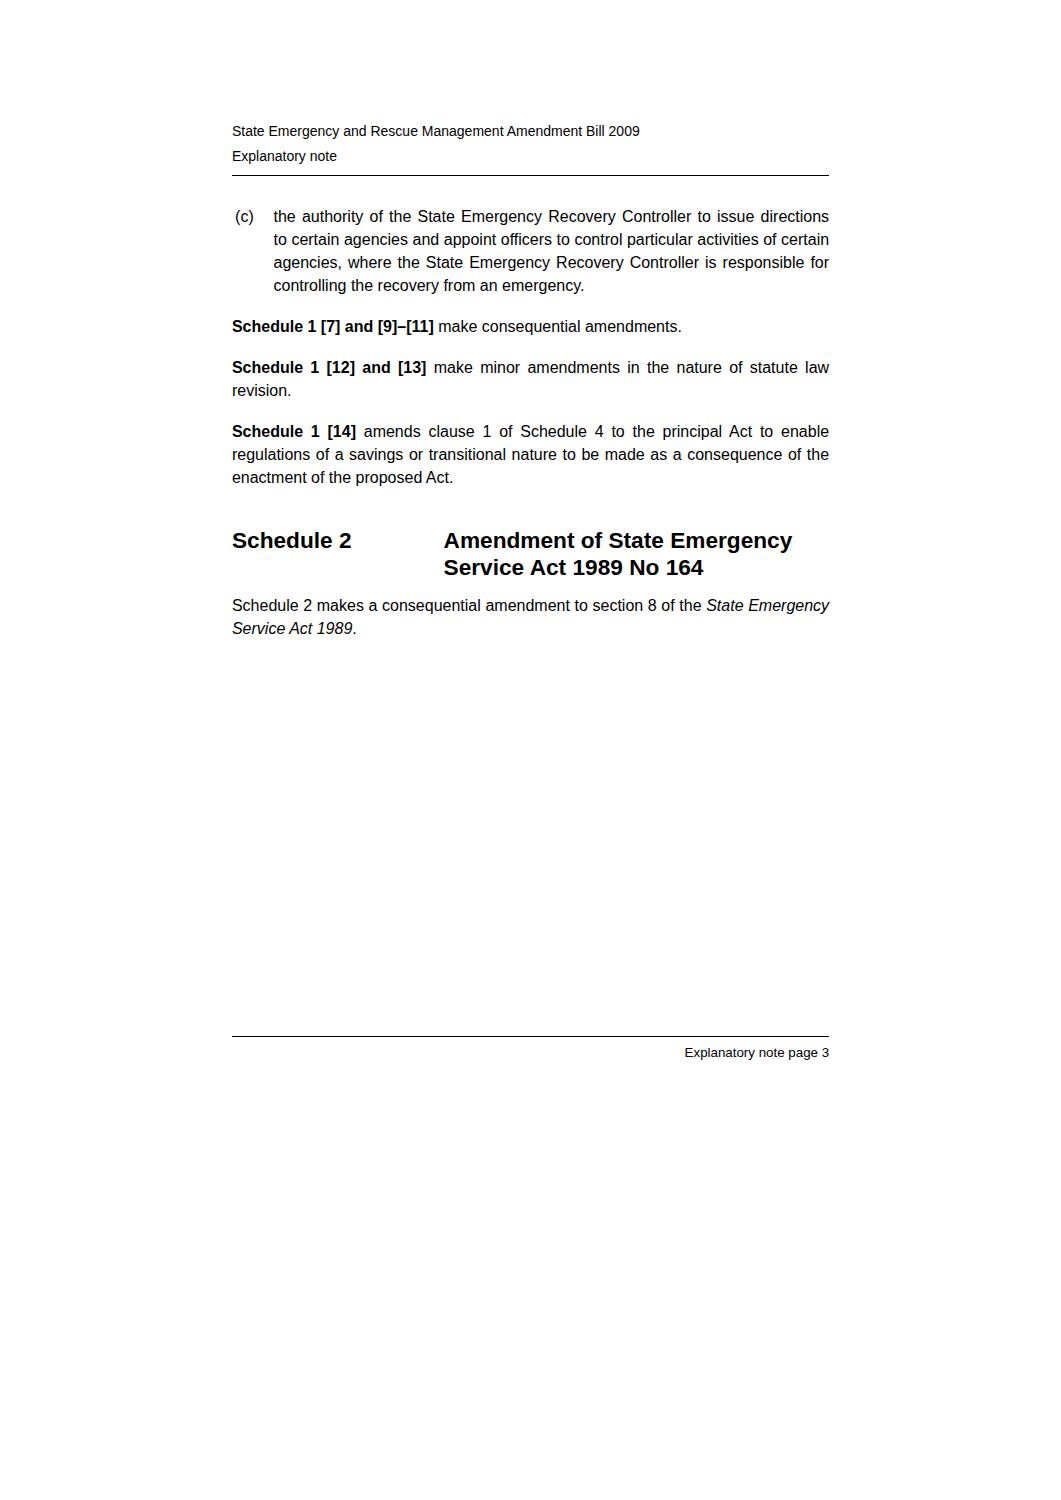State Emergency and Rescue Management Amendment Bill 2009
Explanatory note
(c)
the authority of the State Emergency Recovery Controller to issue directions to certain agencies and appoint officers to control particular activities of certain agencies, where the State Emergency Recovery Controller is responsible for controlling the recovery from an emergency.
Schedule 1 [7] and [9]–[11] make consequential amendments.
Schedule 1 [12] and [13] make minor amendments in the nature of statute law revision.
Schedule 1 [14] amends clause 1 of Schedule 4 to the principal Act to enable regulations of a savings or transitional nature to be made as a consequence of the enactment of the proposed Act.
Schedule 2
Amendment of State Emergency Service Act 1989 No 164
Schedule 2 makes a consequential amendment to section 8 of the State Emergency Service Act 1989.
Explanatory note page 3